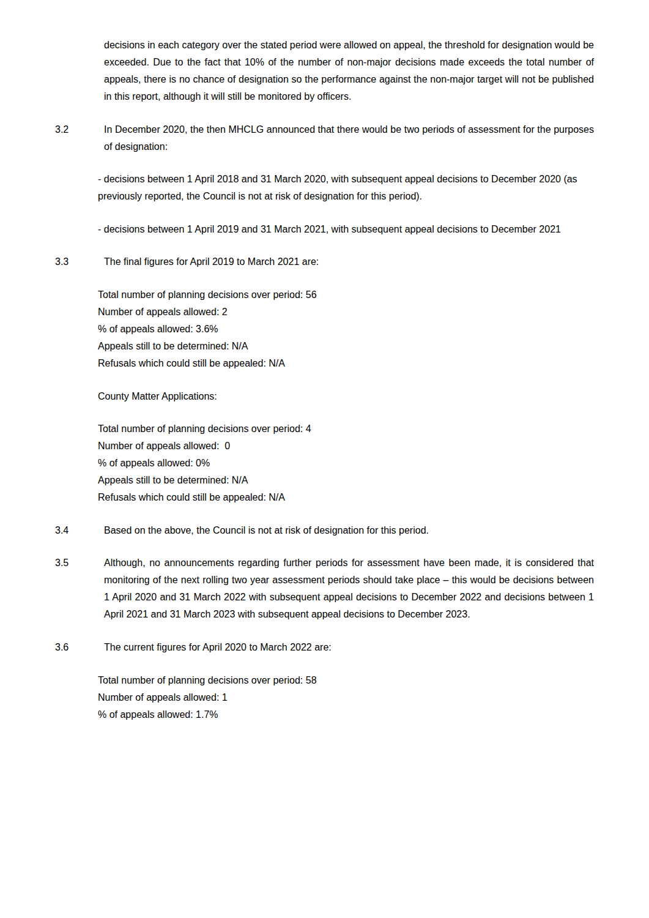decisions in each category over the stated period were allowed on appeal, the threshold for designation would be exceeded. Due to the fact that 10% of the number of non-major decisions made exceeds the total number of appeals, there is no chance of designation so the performance against the non-major target will not be published in this report, although it will still be monitored by officers.
3.2
In December 2020, the then MHCLG announced that there would be two periods of assessment for the purposes of designation:
- decisions between 1 April 2018 and 31 March 2020, with subsequent appeal decisions to December 2020 (as previously reported, the Council is not at risk of designation for this period).
- decisions between 1 April 2019 and 31 March 2021, with subsequent appeal decisions to December 2021
3.3
The final figures for April 2019 to March 2021 are:
Total number of planning decisions over period: 56
Number of appeals allowed: 2
% of appeals allowed: 3.6%
Appeals still to be determined: N/A
Refusals which could still be appealed: N/A
County Matter Applications:
Total number of planning decisions over period: 4
Number of appeals allowed: 0
% of appeals allowed: 0%
Appeals still to be determined: N/A
Refusals which could still be appealed: N/A
3.4
Based on the above, the Council is not at risk of designation for this period.
3.5
Although, no announcements regarding further periods for assessment have been made, it is considered that monitoring of the next rolling two year assessment periods should take place – this would be decisions between 1 April 2020 and 31 March 2022 with subsequent appeal decisions to December 2022 and decisions between 1 April 2021 and 31 March 2023 with subsequent appeal decisions to December 2023.
3.6
The current figures for April 2020 to March 2022 are:
Total number of planning decisions over period: 58
Number of appeals allowed: 1
% of appeals allowed: 1.7%